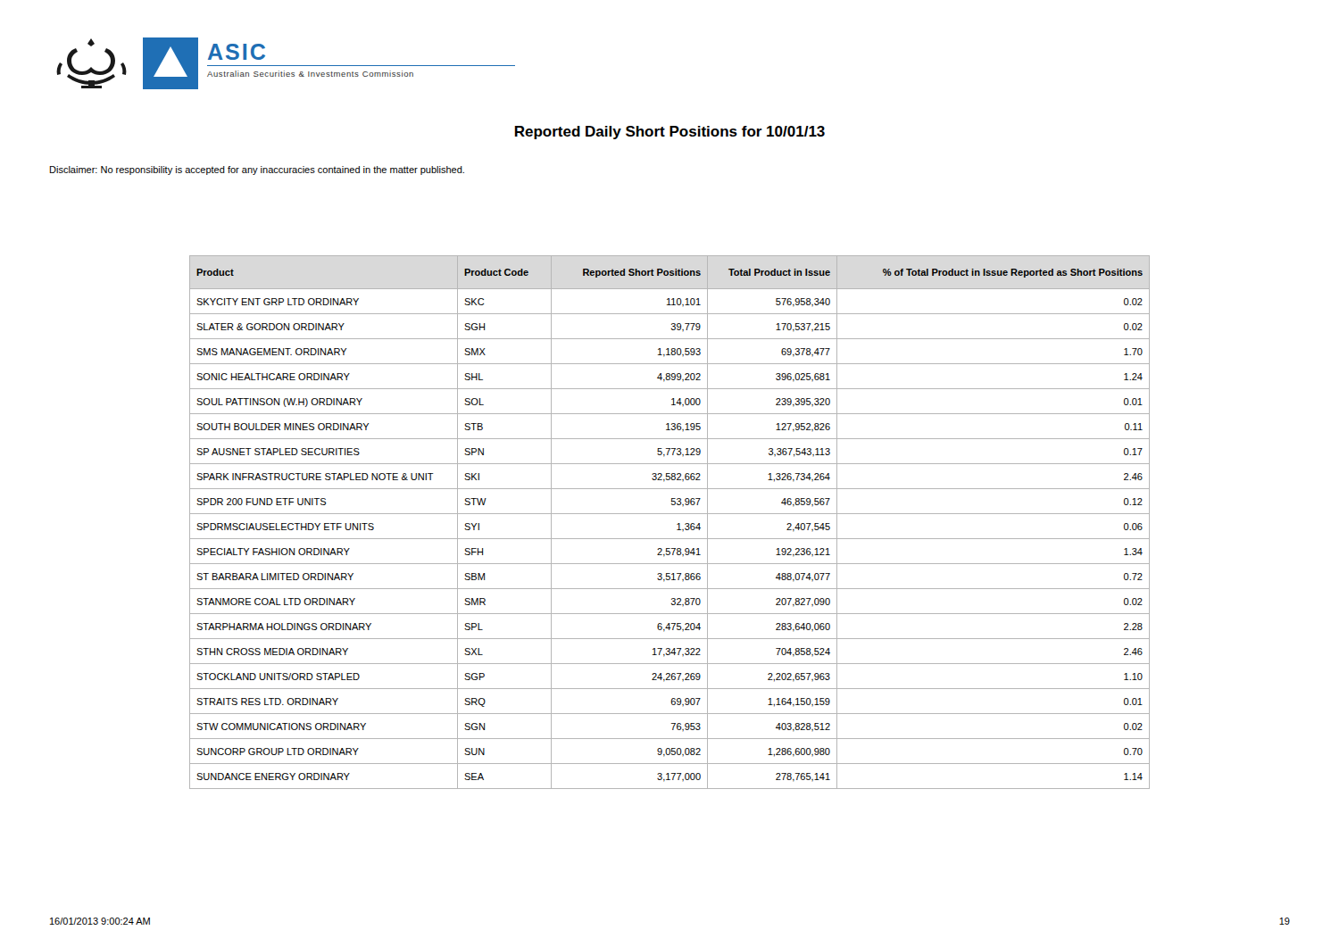ASIC
Australian Securities & Investments Commission
Reported Daily Short Positions for 10/01/13
Disclaimer: No responsibility is accepted for any inaccuracies contained in the matter published.
| Product | Product Code | Reported Short Positions | Total Product in Issue | % of Total Product in Issue Reported as Short Positions |
| --- | --- | --- | --- | --- |
| SKYCITY ENT GRP LTD ORDINARY | SKC | 110,101 | 576,958,340 | 0.02 |
| SLATER & GORDON ORDINARY | SGH | 39,779 | 170,537,215 | 0.02 |
| SMS MANAGEMENT. ORDINARY | SMX | 1,180,593 | 69,378,477 | 1.70 |
| SONIC HEALTHCARE ORDINARY | SHL | 4,899,202 | 396,025,681 | 1.24 |
| SOUL PATTINSON (W.H) ORDINARY | SOL | 14,000 | 239,395,320 | 0.01 |
| SOUTH BOULDER MINES ORDINARY | STB | 136,195 | 127,952,826 | 0.11 |
| SP AUSNET STAPLED SECURITIES | SPN | 5,773,129 | 3,367,543,113 | 0.17 |
| SPARK INFRASTRUCTURE STAPLED NOTE & UNIT | SKI | 32,582,662 | 1,326,734,264 | 2.46 |
| SPDR 200 FUND ETF UNITS | STW | 53,967 | 46,859,567 | 0.12 |
| SPDRMSCIAUSELECTHDY ETF UNITS | SYI | 1,364 | 2,407,545 | 0.06 |
| SPECIALTY FASHION ORDINARY | SFH | 2,578,941 | 192,236,121 | 1.34 |
| ST BARBARA LIMITED ORDINARY | SBM | 3,517,866 | 488,074,077 | 0.72 |
| STANMORE COAL LTD ORDINARY | SMR | 32,870 | 207,827,090 | 0.02 |
| STARPHARMA HOLDINGS ORDINARY | SPL | 6,475,204 | 283,640,060 | 2.28 |
| STHN CROSS MEDIA ORDINARY | SXL | 17,347,322 | 704,858,524 | 2.46 |
| STOCKLAND UNITS/ORD STAPLED | SGP | 24,267,269 | 2,202,657,963 | 1.10 |
| STRAITS RES LTD. ORDINARY | SRQ | 69,907 | 1,164,150,159 | 0.01 |
| STW COMMUNICATIONS ORDINARY | SGN | 76,953 | 403,828,512 | 0.02 |
| SUNCORP GROUP LTD ORDINARY | SUN | 9,050,082 | 1,286,600,980 | 0.70 |
| SUNDANCE ENERGY ORDINARY | SEA | 3,177,000 | 278,765,141 | 1.14 |
16/01/2013 9:00:24 AM 19